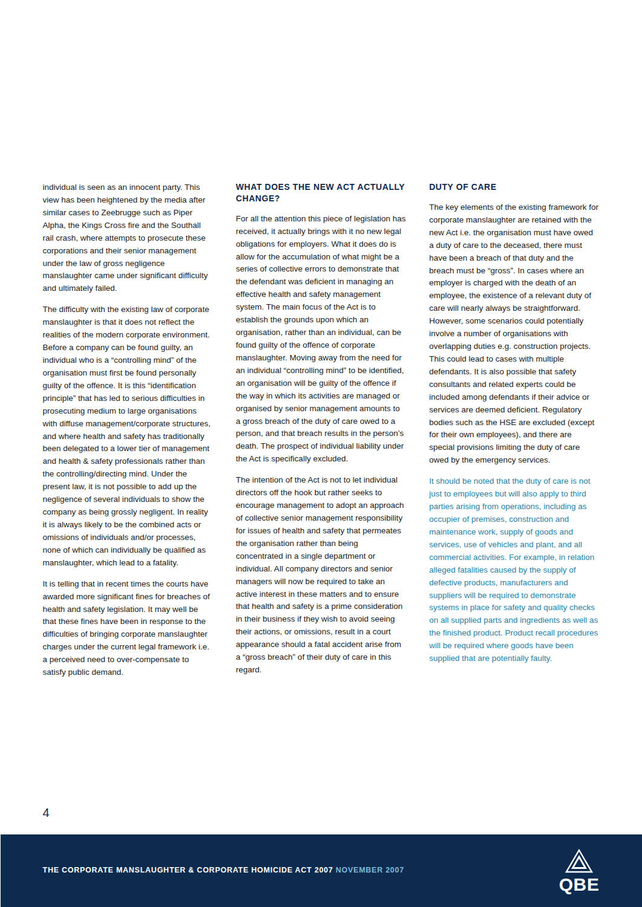individual is seen as an innocent party. This view has been heightened by the media after similar cases to Zeebrugge such as Piper Alpha, the Kings Cross fire and the Southall rail crash, where attempts to prosecute these corporations and their senior management under the law of gross negligence manslaughter came under significant difficulty and ultimately failed.
The difficulty with the existing law of corporate manslaughter is that it does not reflect the realities of the modern corporate environment. Before a company can be found guilty, an individual who is a “controlling mind” of the organisation must first be found personally guilty of the offence. It is this “identification principle” that has led to serious difficulties in prosecuting medium to large organisations with diffuse management/corporate structures, and where health and safety has traditionally been delegated to a lower tier of management and health & safety professionals rather than the controlling/directing mind. Under the present law, it is not possible to add up the negligence of several individuals to show the company as being grossly negligent. In reality it is always likely to be the combined acts or omissions of individuals and/or processes, none of which can individually be qualified as manslaughter, which lead to a fatality.
It is telling that in recent times the courts have awarded more significant fines for breaches of health and safety legislation. It may well be that these fines have been in response to the difficulties of bringing corporate manslaughter charges under the current legal framework i.e. a perceived need to over-compensate to satisfy public demand.
What does the new Act actually change?
For all the attention this piece of legislation has received, it actually brings with it no new legal obligations for employers. What it does do is allow for the accumulation of what might be a series of collective errors to demonstrate that the defendant was deficient in managing an effective health and safety management system. The main focus of the Act is to establish the grounds upon which an organisation, rather than an individual, can be found guilty of the offence of corporate manslaughter. Moving away from the need for an individual “controlling mind” to be identified, an organisation will be guilty of the offence if the way in which its activities are managed or organised by senior management amounts to a gross breach of the duty of care owed to a person, and that breach results in the person’s death. The prospect of individual liability under the Act is specifically excluded.
The intention of the Act is not to let individual directors off the hook but rather seeks to encourage management to adopt an approach of collective senior management responsibility for issues of health and safety that permeates the organisation rather than being concentrated in a single department or individual. All company directors and senior managers will now be required to take an active interest in these matters and to ensure that health and safety is a prime consideration in their business if they wish to avoid seeing their actions, or omissions, result in a court appearance should a fatal accident arise from a “gross breach” of their duty of care in this regard.
Duty of care
The key elements of the existing framework for corporate manslaughter are retained with the new Act i.e. the organisation must have owed a duty of care to the deceased, there must have been a breach of that duty and the breach must be “gross”. In cases where an employer is charged with the death of an employee, the existence of a relevant duty of care will nearly always be straightforward. However, some scenarios could potentially involve a number of organisations with overlapping duties e.g. construction projects. This could lead to cases with multiple defendants. It is also possible that safety consultants and related experts could be included among defendants if their advice or services are deemed deficient. Regulatory bodies such as the HSE are excluded (except for their own employees), and there are special provisions limiting the duty of care owed by the emergency services.
It should be noted that the duty of care is not just to employees but will also apply to third parties arising from operations, including as occupier of premises, construction and maintenance work, supply of goods and services, use of vehicles and plant, and all commercial activities. For example, in relation alleged fatalities caused by the supply of defective products, manufacturers and suppliers will be required to demonstrate systems in place for safety and quality checks on all supplied parts and ingredients as well as the finished product. Product recall procedures will be required where goods have been supplied that are potentially faulty.
4
The Corporate Manslaughter & Corporate Homicide Act 2007 November 2007
QBE